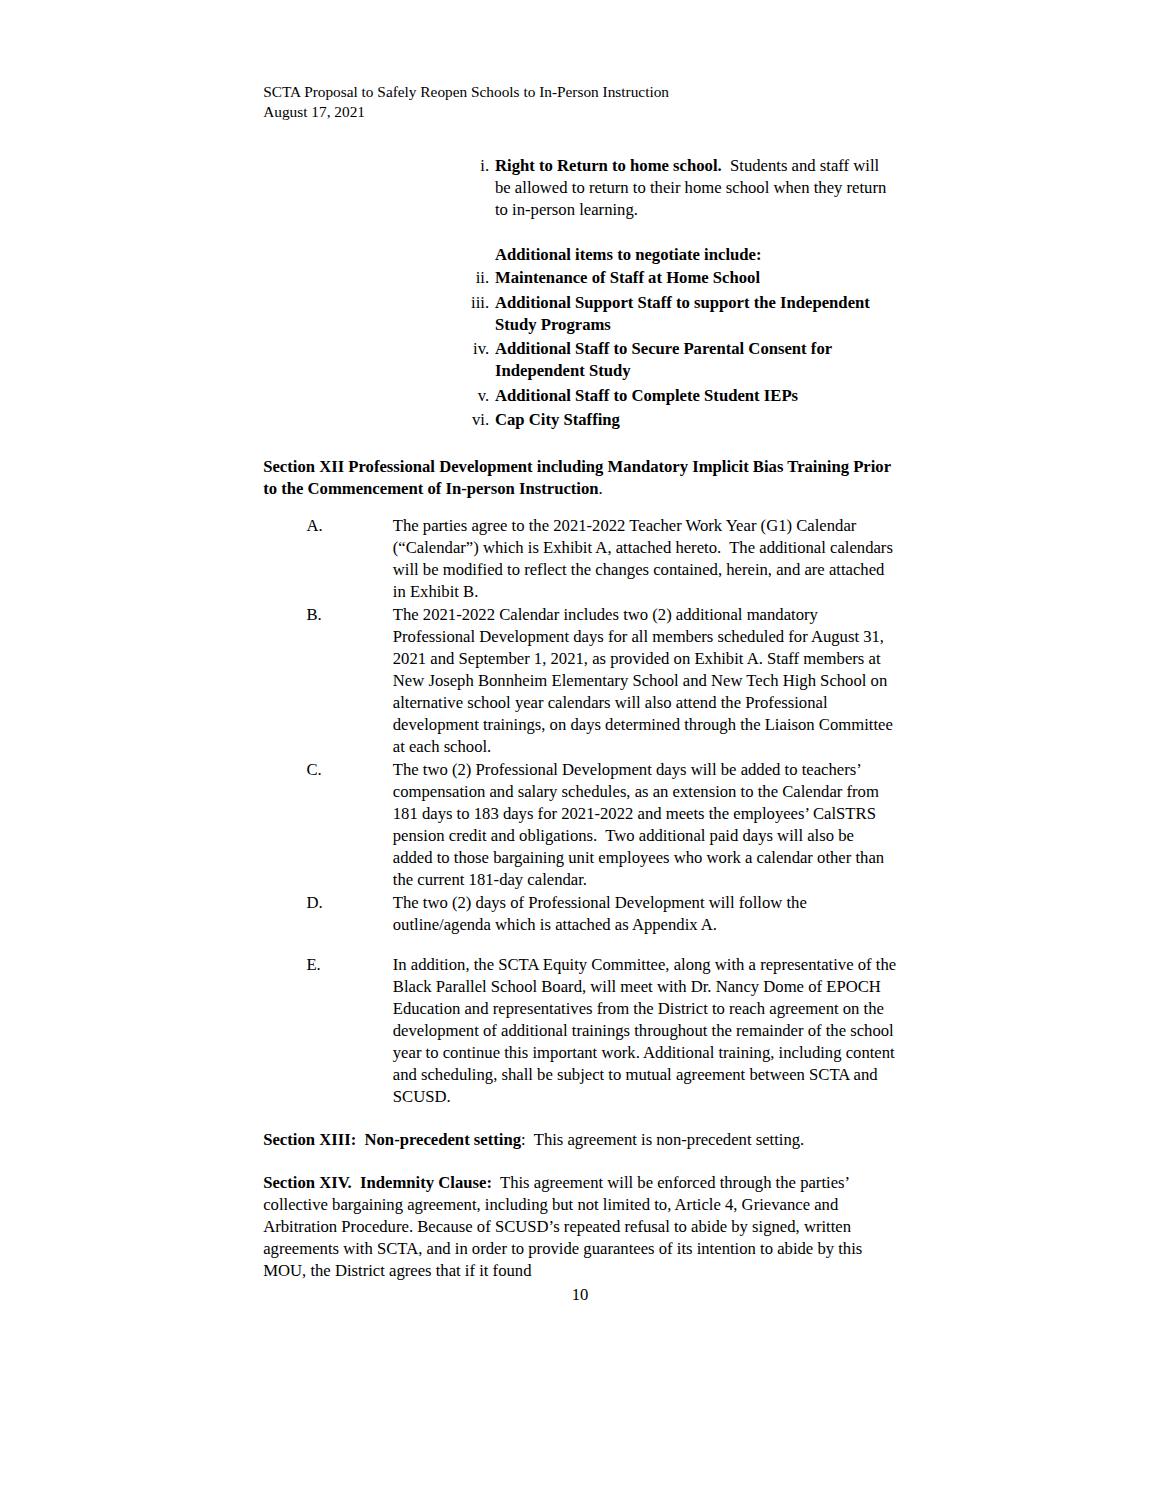SCTA Proposal to Safely Reopen Schools to In-Person Instruction
August 17, 2021
i. Right to Return to home school. Students and staff will be allowed to return to their home school when they return to in-person learning.
Additional items to negotiate include:
ii. Maintenance of Staff at Home School
iii. Additional Support Staff to support the Independent Study Programs
iv. Additional Staff to Secure Parental Consent for Independent Study
v. Additional Staff to Complete Student IEPs
vi. Cap City Staffing
Section XII Professional Development including Mandatory Implicit Bias Training Prior to the Commencement of In-person Instruction.
A. The parties agree to the 2021-2022 Teacher Work Year (G1) Calendar (“Calendar”) which is Exhibit A, attached hereto. The additional calendars will be modified to reflect the changes contained, herein, and are attached in Exhibit B.
B. The 2021-2022 Calendar includes two (2) additional mandatory Professional Development days for all members scheduled for August 31, 2021 and September 1, 2021, as provided on Exhibit A. Staff members at New Joseph Bonnheim Elementary School and New Tech High School on alternative school year calendars will also attend the Professional development trainings, on days determined through the Liaison Committee at each school.
C. The two (2) Professional Development days will be added to teachers’ compensation and salary schedules, as an extension to the Calendar from 181 days to 183 days for 2021-2022 and meets the employees’ CalSTRS pension credit and obligations. Two additional paid days will also be added to those bargaining unit employees who work a calendar other than the current 181-day calendar.
D. The two (2) days of Professional Development will follow the outline/agenda which is attached as Appendix A.
E. In addition, the SCTA Equity Committee, along with a representative of the Black Parallel School Board, will meet with Dr. Nancy Dome of EPOCH Education and representatives from the District to reach agreement on the development of additional trainings throughout the remainder of the school year to continue this important work. Additional training, including content and scheduling, shall be subject to mutual agreement between SCTA and SCUSD.
Section XIII: Non-precedent setting: This agreement is non-precedent setting.
Section XIV. Indemnity Clause: This agreement will be enforced through the parties’ collective bargaining agreement, including but not limited to, Article 4, Grievance and Arbitration Procedure. Because of SCUSD’s repeated refusal to abide by signed, written agreements with SCTA, and in order to provide guarantees of its intention to abide by this MOU, the District agrees that if it found
10